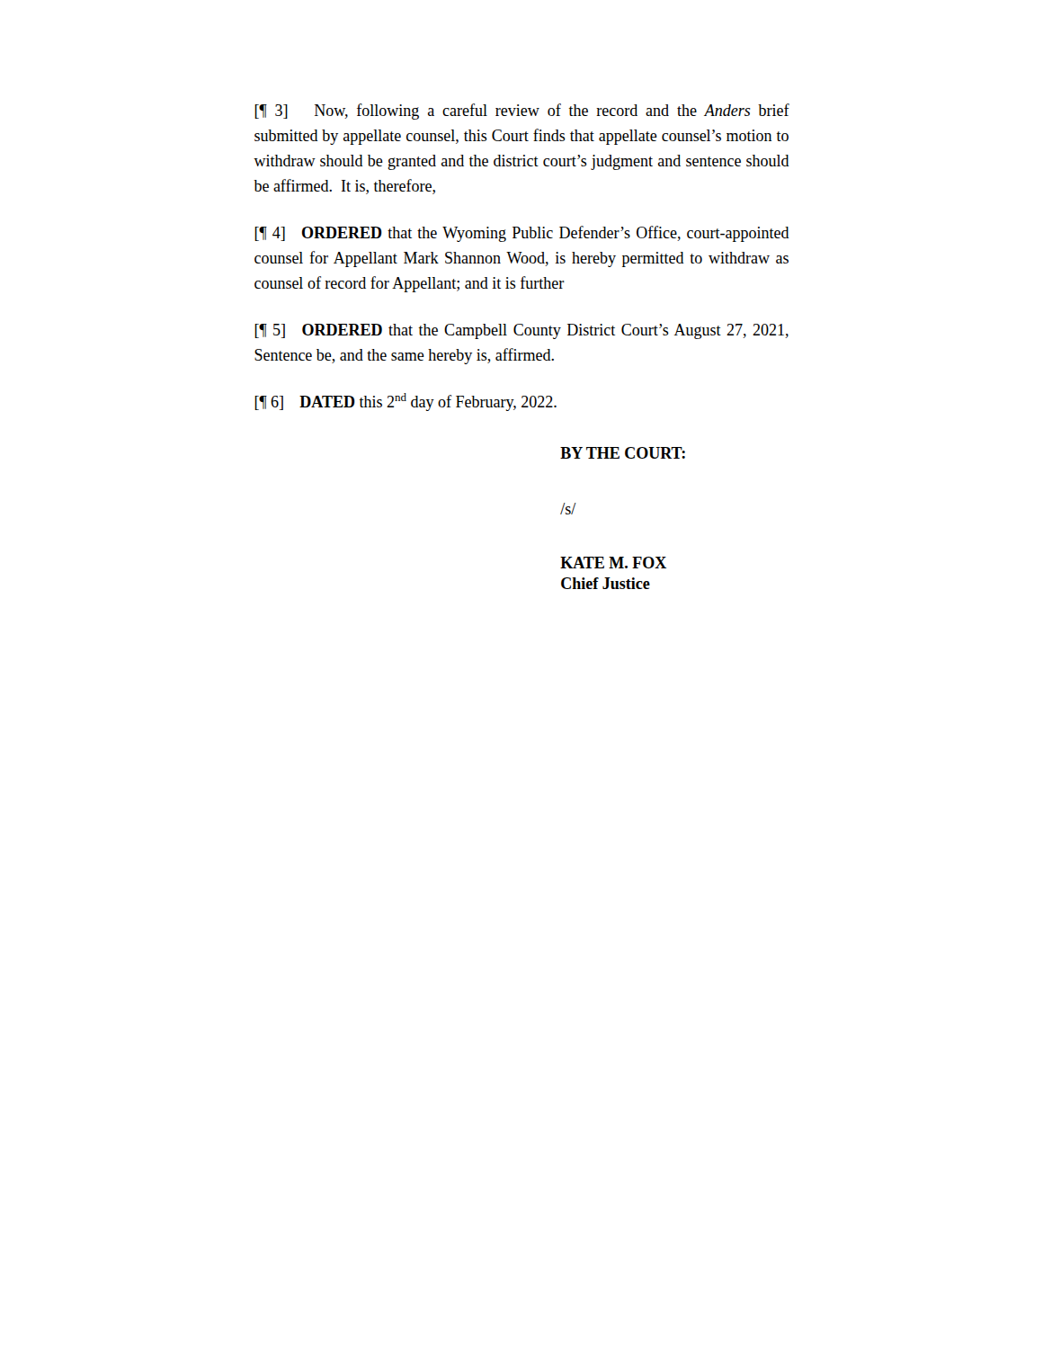[¶ 3] Now, following a careful review of the record and the Anders brief submitted by appellate counsel, this Court finds that appellate counsel’s motion to withdraw should be granted and the district court’s judgment and sentence should be affirmed. It is, therefore,
[¶ 4] ORDERED that the Wyoming Public Defender’s Office, court-appointed counsel for Appellant Mark Shannon Wood, is hereby permitted to withdraw as counsel of record for Appellant; and it is further
[¶ 5] ORDERED that the Campbell County District Court’s August 27, 2021, Sentence be, and the same hereby is, affirmed.
[¶ 6] DATED this 2nd day of February, 2022.
BY THE COURT:
/s/
KATE M. FOX
Chief Justice